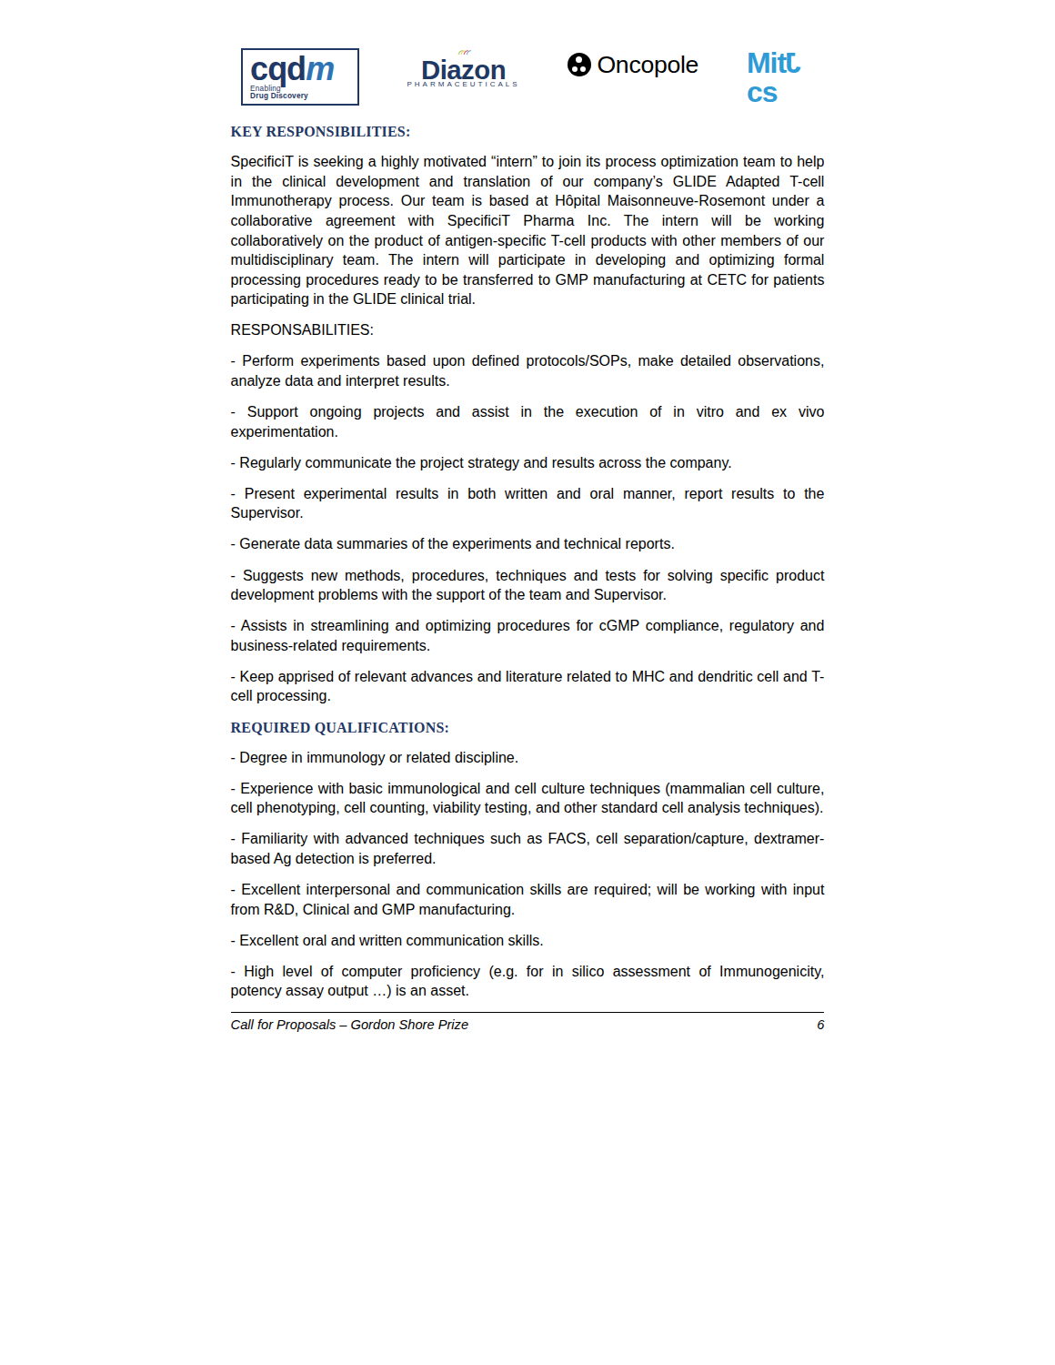cqdm Enabling
Drug Discovery
◜◜◜◜ Diazon PHARMACEUTICALS
Oncopole
MitJcs
KEY RESPONSIBILITIES:
SpecificiT is seeking a highly motivated “intern” to join its process optimization team to help in the clinical development and translation of our company’s GLIDE Adapted T-cell Immunotherapy process. Our team is based at Hôpital Maisonneuve-Rosemont under a collaborative agreement with SpecificiT Pharma Inc. The intern will be working collaboratively on the product of antigen-specific T-cell products with other members of our multidisciplinary team. The intern will participate in developing and optimizing formal processing procedures ready to be transferred to GMP manufacturing at CETC for patients participating in the GLIDE clinical trial.
RESPONSABILITIES:
- Perform experiments based upon defined protocols/SOPs, make detailed observations, analyze data and interpret results.
- Support ongoing projects and assist in the execution of in vitro and ex vivo experimentation.
- Regularly communicate the project strategy and results across the company.
- Present experimental results in both written and oral manner, report results to the Supervisor.
- Generate data summaries of the experiments and technical reports.
- Suggests new methods, procedures, techniques and tests for solving specific product development problems with the support of the team and Supervisor.
- Assists in streamlining and optimizing procedures for cGMP compliance, regulatory and business-related requirements.
- Keep apprised of relevant advances and literature related to MHC and dendritic cell and T-cell processing.
REQUIRED QUALIFICATIONS:
- Degree in immunology or related discipline.
- Experience with basic immunological and cell culture techniques (mammalian cell culture, cell phenotyping, cell counting, viability testing, and other standard cell analysis techniques).
- Familiarity with advanced techniques such as FACS, cell separation/capture, dextramer-based Ag detection is preferred.
- Excellent interpersonal and communication skills are required; will be working with input from R&D, Clinical and GMP manufacturing.
- Excellent oral and written communication skills.
- High level of computer proficiency (e.g. for in silico assessment of Immunogenicity, potency assay output …) is an asset.
Call for Proposals – Gordon Shore Prize 6